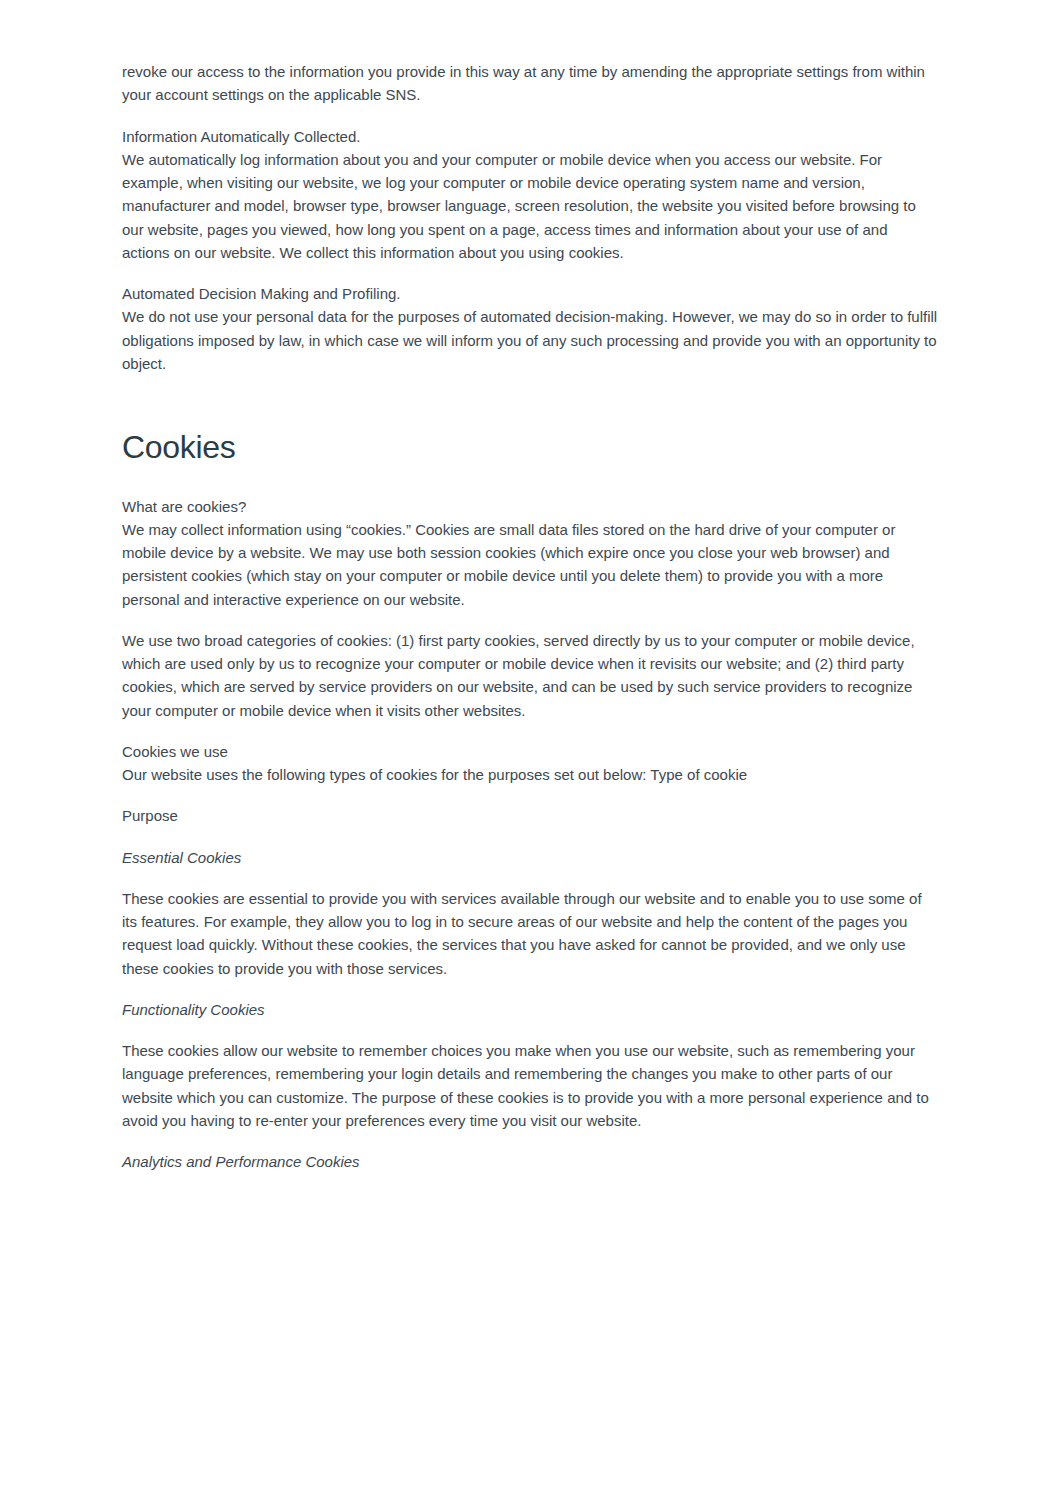revoke our access to the information you provide in this way at any time by amending the appropriate settings from within your account settings on the applicable SNS.
Information Automatically Collected.
We automatically log information about you and your computer or mobile device when you access our website. For example, when visiting our website, we log your computer or mobile device operating system name and version, manufacturer and model, browser type, browser language, screen resolution, the website you visited before browsing to our website, pages you viewed, how long you spent on a page, access times and information about your use of and actions on our website. We collect this information about you using cookies.
Automated Decision Making and Profiling.
We do not use your personal data for the purposes of automated decision-making. However, we may do so in order to fulfill obligations imposed by law, in which case we will inform you of any such processing and provide you with an opportunity to object.
Cookies
What are cookies?
We may collect information using “cookies.” Cookies are small data files stored on the hard drive of your computer or mobile device by a website. We may use both session cookies (which expire once you close your web browser) and persistent cookies (which stay on your computer or mobile device until you delete them) to provide you with a more personal and interactive experience on our website.
We use two broad categories of cookies: (1) first party cookies, served directly by us to your computer or mobile device, which are used only by us to recognize your computer or mobile device when it revisits our website; and (2) third party cookies, which are served by service providers on our website, and can be used by such service providers to recognize your computer or mobile device when it visits other websites.
Cookies we use
Our website uses the following types of cookies for the purposes set out below: Type of cookie
Purpose
Essential Cookies
These cookies are essential to provide you with services available through our website and to enable you to use some of its features. For example, they allow you to log in to secure areas of our website and help the content of the pages you request load quickly. Without these cookies, the services that you have asked for cannot be provided, and we only use these cookies to provide you with those services.
Functionality Cookies
These cookies allow our website to remember choices you make when you use our website, such as remembering your language preferences, remembering your login details and remembering the changes you make to other parts of our website which you can customize. The purpose of these cookies is to provide you with a more personal experience and to avoid you having to re-enter your preferences every time you visit our website.
Analytics and Performance Cookies